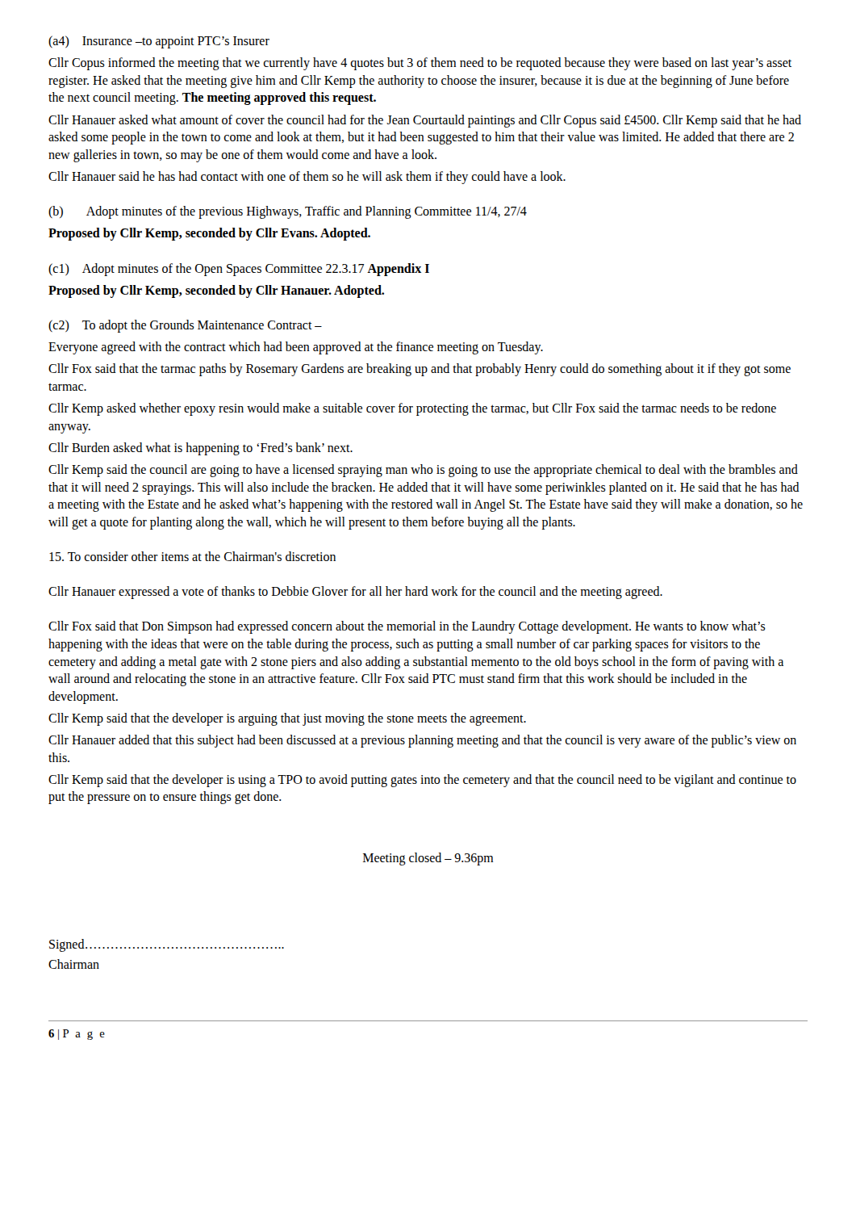(a4) Insurance –to appoint PTC’s Insurer
Cllr Copus informed the meeting that we currently have 4 quotes but 3 of them need to be requoted because they were based on last year’s asset register. He asked that the meeting give him and Cllr Kemp the authority to choose the insurer, because it is due at the beginning of June before the next council meeting. The meeting approved this request.
Cllr Hanauer asked what amount of cover the council had for the Jean Courtauld paintings and Cllr Copus said £4500. Cllr Kemp said that he had asked some people in the town to come and look at them, but it had been suggested to him that their value was limited. He added that there are 2 new galleries in town, so may be one of them would come and have a look.
Cllr Hanauer said he has had contact with one of them so he will ask them if they could have a look.
(b) Adopt minutes of the previous Highways, Traffic and Planning Committee 11/4, 27/4
Proposed by Cllr Kemp, seconded by Cllr Evans. Adopted.
(c1) Adopt minutes of the Open Spaces Committee 22.3.17 Appendix I
Proposed by Cllr Kemp, seconded by Cllr Hanauer. Adopted.
(c2) To adopt the Grounds Maintenance Contract –
Everyone agreed with the contract which had been approved at the finance meeting on Tuesday.
Cllr Fox said that the tarmac paths by Rosemary Gardens are breaking up and that probably Henry could do something about it if they got some tarmac.
Cllr Kemp asked whether epoxy resin would make a suitable cover for protecting the tarmac, but Cllr Fox said the tarmac needs to be redone anyway.
Cllr Burden asked what is happening to ‘Fred’s bank’ next.
Cllr Kemp said the council are going to have a licensed spraying man who is going to use the appropriate chemical to deal with the brambles and that it will need 2 sprayings. This will also include the bracken. He added that it will have some periwinkles planted on it. He said that he has had a meeting with the Estate and he asked what’s happening with the restored wall in Angel St. The Estate have said they will make a donation, so he will get a quote for planting along the wall, which he will present to them before buying all the plants.
15. To consider other items at the Chairman's discretion
Cllr Hanauer expressed a vote of thanks to Debbie Glover for all her hard work for the council and the meeting agreed.
Cllr Fox said that Don Simpson had expressed concern about the memorial in the Laundry Cottage development. He wants to know what’s happening with the ideas that were on the table during the process, such as putting a small number of car parking spaces for visitors to the cemetery and adding a metal gate with 2 stone piers and also adding a substantial memento to the old boys school in the form of paving with a wall around and relocating the stone in an attractive feature. Cllr Fox said PTC must stand firm that this work should be included in the development.
Cllr Kemp said that the developer is arguing that just moving the stone meets the agreement.
Cllr Hanauer added that this subject had been discussed at a previous planning meeting and that the council is very aware of the public’s view on this.
Cllr Kemp said that the developer is using a TPO to avoid putting gates into the cemetery and that the council need to be vigilant and continue to put the pressure on to ensure things get done.
Meeting closed – 9.36pm
Signed………………………………………..
Chairman
6 | P a g e